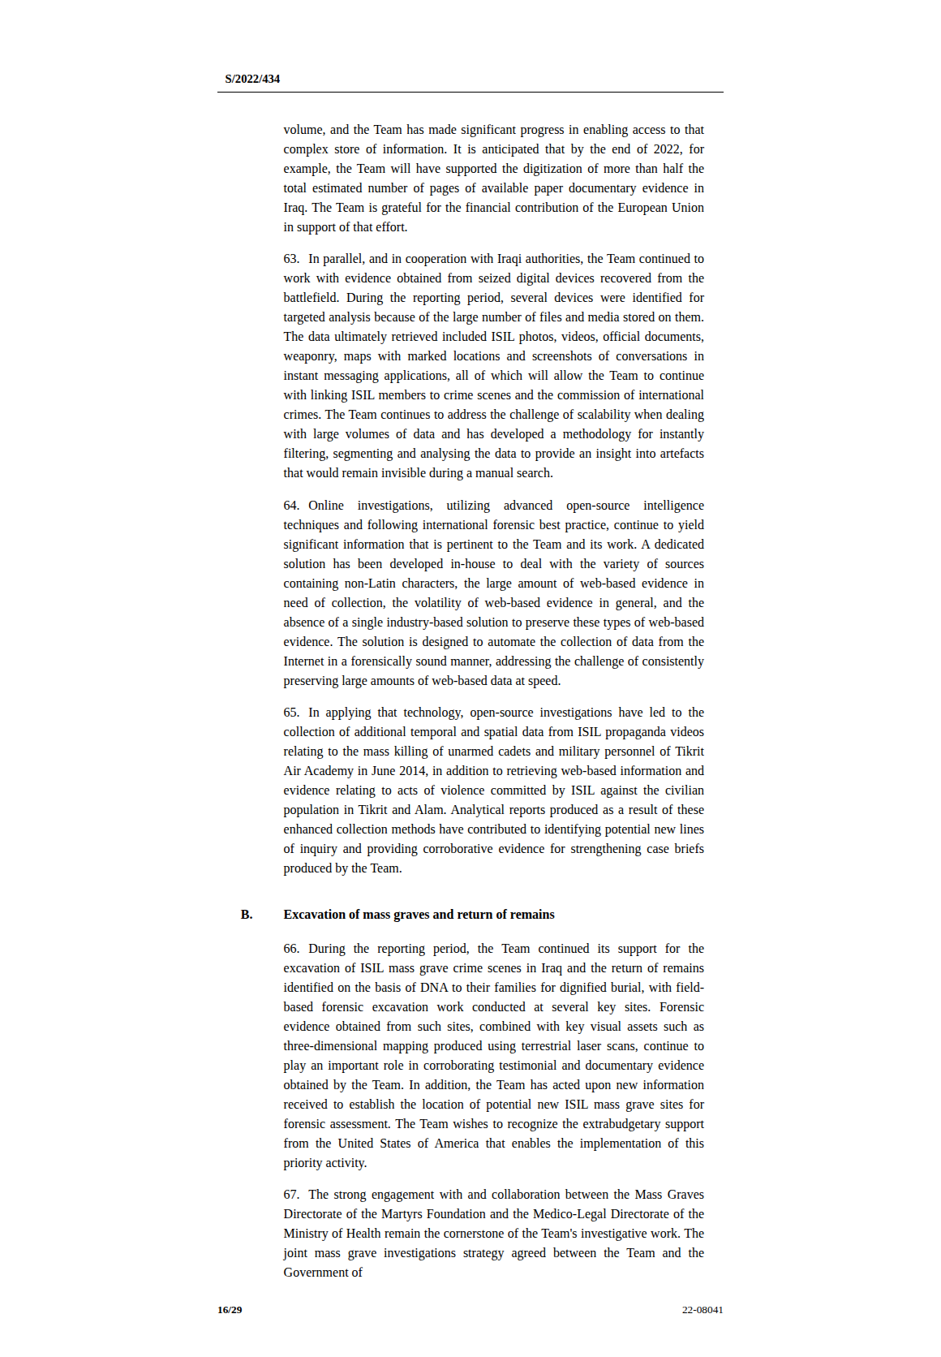S/2022/434
volume, and the Team has made significant progress in enabling access to that complex store of information. It is anticipated that by the end of 2022, for example, the Team will have supported the digitization of more than half the total estimated number of pages of available paper documentary evidence in Iraq. The Team is grateful for the financial contribution of the European Union in support of that effort.
63. In parallel, and in cooperation with Iraqi authorities, the Team continued to work with evidence obtained from seized digital devices recovered from the battlefield. During the reporting period, several devices were identified for targeted analysis because of the large number of files and media stored on them. The data ultimately retrieved included ISIL photos, videos, official documents, weaponry, maps with marked locations and screenshots of conversations in instant messaging applications, all of which will allow the Team to continue with linking ISIL members to crime scenes and the commission of international crimes. The Team continues to address the challenge of scalability when dealing with large volumes of data and has developed a methodology for instantly filtering, segmenting and analysing the data to provide an insight into artefacts that would remain invisible during a manual search.
64. Online investigations, utilizing advanced open-source intelligence techniques and following international forensic best practice, continue to yield significant information that is pertinent to the Team and its work. A dedicated solution has been developed in-house to deal with the variety of sources containing non-Latin characters, the large amount of web-based evidence in need of collection, the volatility of web-based evidence in general, and the absence of a single industry-based solution to preserve these types of web-based evidence. The solution is designed to automate the collection of data from the Internet in a forensically sound manner, addressing the challenge of consistently preserving large amounts of web-based data at speed.
65. In applying that technology, open-source investigations have led to the collection of additional temporal and spatial data from ISIL propaganda videos relating to the mass killing of unarmed cadets and military personnel of Tikrit Air Academy in June 2014, in addition to retrieving web-based information and evidence relating to acts of violence committed by ISIL against the civilian population in Tikrit and Alam. Analytical reports produced as a result of these enhanced collection methods have contributed to identifying potential new lines of inquiry and providing corroborative evidence for strengthening case briefs produced by the Team.
B. Excavation of mass graves and return of remains
66. During the reporting period, the Team continued its support for the excavation of ISIL mass grave crime scenes in Iraq and the return of remains identified on the basis of DNA to their families for dignified burial, with field-based forensic excavation work conducted at several key sites. Forensic evidence obtained from such sites, combined with key visual assets such as three-dimensional mapping produced using terrestrial laser scans, continue to play an important role in corroborating testimonial and documentary evidence obtained by the Team. In addition, the Team has acted upon new information received to establish the location of potential new ISIL mass grave sites for forensic assessment. The Team wishes to recognize the extrabudgetary support from the United States of America that enables the implementation of this priority activity.
67. The strong engagement with and collaboration between the Mass Graves Directorate of the Martyrs Foundation and the Medico-Legal Directorate of the Ministry of Health remain the cornerstone of the Team's investigative work. The joint mass grave investigations strategy agreed between the Team and the Government of
16/29 22-08041